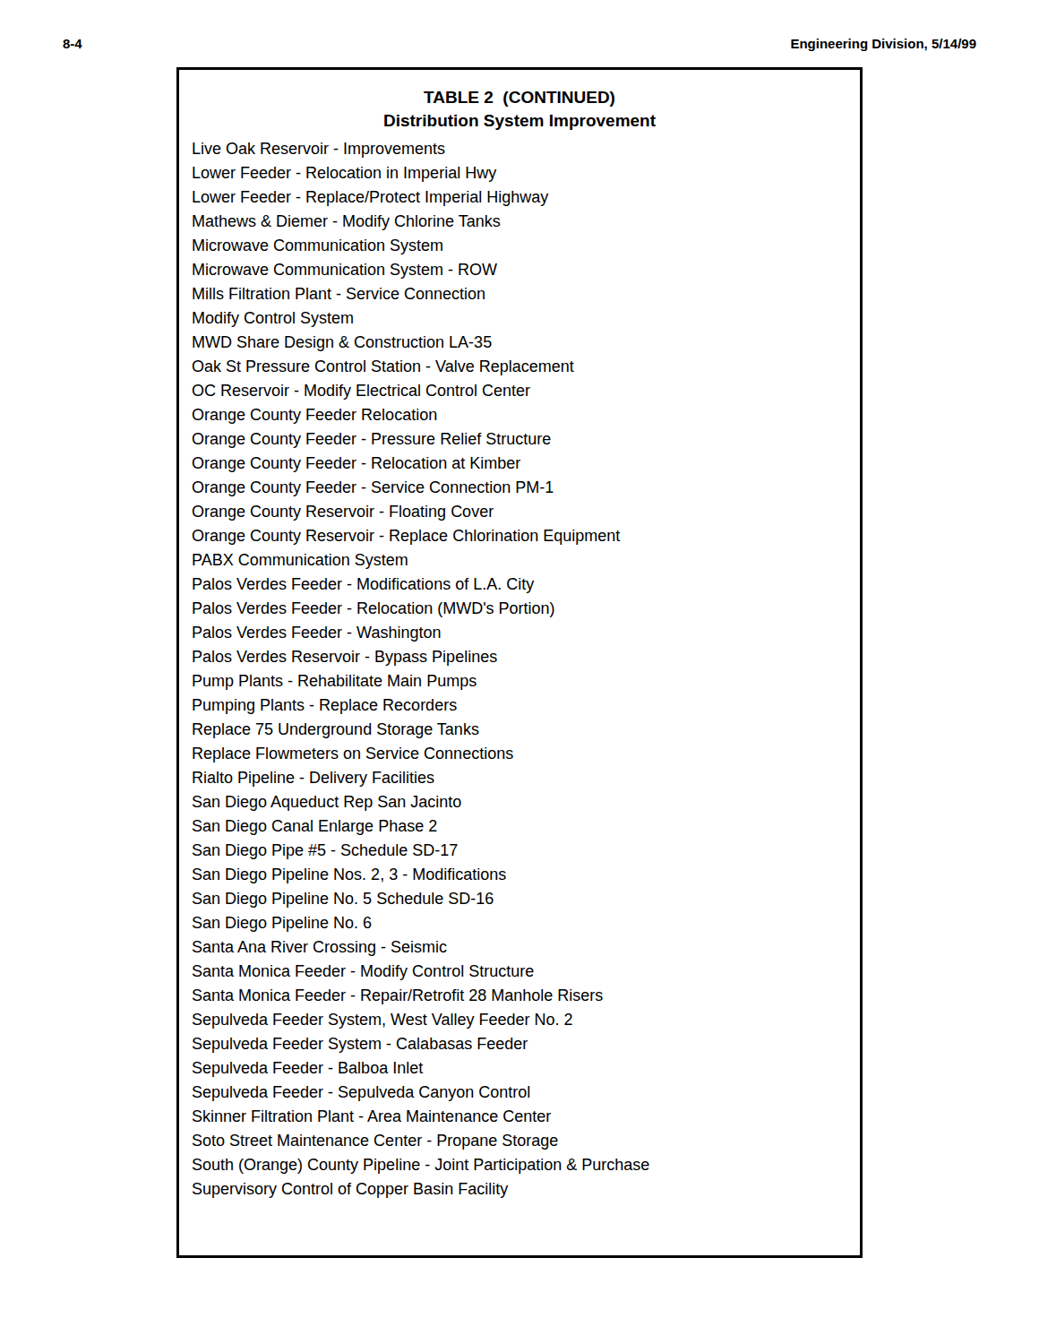8-4 Engineering Division, 5/14/99
TABLE 2 (CONTINUED) Distribution System Improvement
Live Oak Reservoir - Improvements
Lower Feeder - Relocation in Imperial Hwy
Lower Feeder - Replace/Protect Imperial Highway
Mathews & Diemer - Modify Chlorine Tanks
Microwave Communication System
Microwave Communication System - ROW
Mills Filtration Plant - Service Connection
Modify Control System
MWD Share Design & Construction LA-35
Oak St Pressure Control Station - Valve Replacement
OC Reservoir - Modify Electrical Control Center
Orange County Feeder Relocation
Orange County Feeder - Pressure Relief Structure
Orange County Feeder - Relocation at Kimber
Orange County Feeder - Service Connection PM-1
Orange County Reservoir - Floating Cover
Orange County Reservoir - Replace Chlorination Equipment
PABX Communication System
Palos Verdes Feeder - Modifications of L.A. City
Palos Verdes Feeder - Relocation (MWD's Portion)
Palos Verdes Feeder - Washington
Palos Verdes Reservoir - Bypass Pipelines
Pump Plants - Rehabilitate Main Pumps
Pumping Plants - Replace Recorders
Replace 75 Underground Storage Tanks
Replace Flowmeters on Service Connections
Rialto Pipeline - Delivery Facilities
San Diego Aqueduct Rep San Jacinto
San Diego Canal Enlarge Phase 2
San Diego Pipe #5 - Schedule SD-17
San Diego Pipeline Nos. 2, 3 - Modifications
San Diego Pipeline No. 5 Schedule SD-16
San Diego Pipeline No. 6
Santa Ana River Crossing - Seismic
Santa Monica Feeder - Modify Control Structure
Santa Monica Feeder - Repair/Retrofit 28 Manhole Risers
Sepulveda Feeder System, West Valley Feeder No. 2
Sepulveda Feeder System - Calabasas Feeder
Sepulveda Feeder - Balboa Inlet
Sepulveda Feeder - Sepulveda Canyon Control
Skinner Filtration Plant - Area Maintenance Center
Soto Street Maintenance Center - Propane Storage
South (Orange) County Pipeline - Joint Participation & Purchase
Supervisory Control of Copper Basin Facility